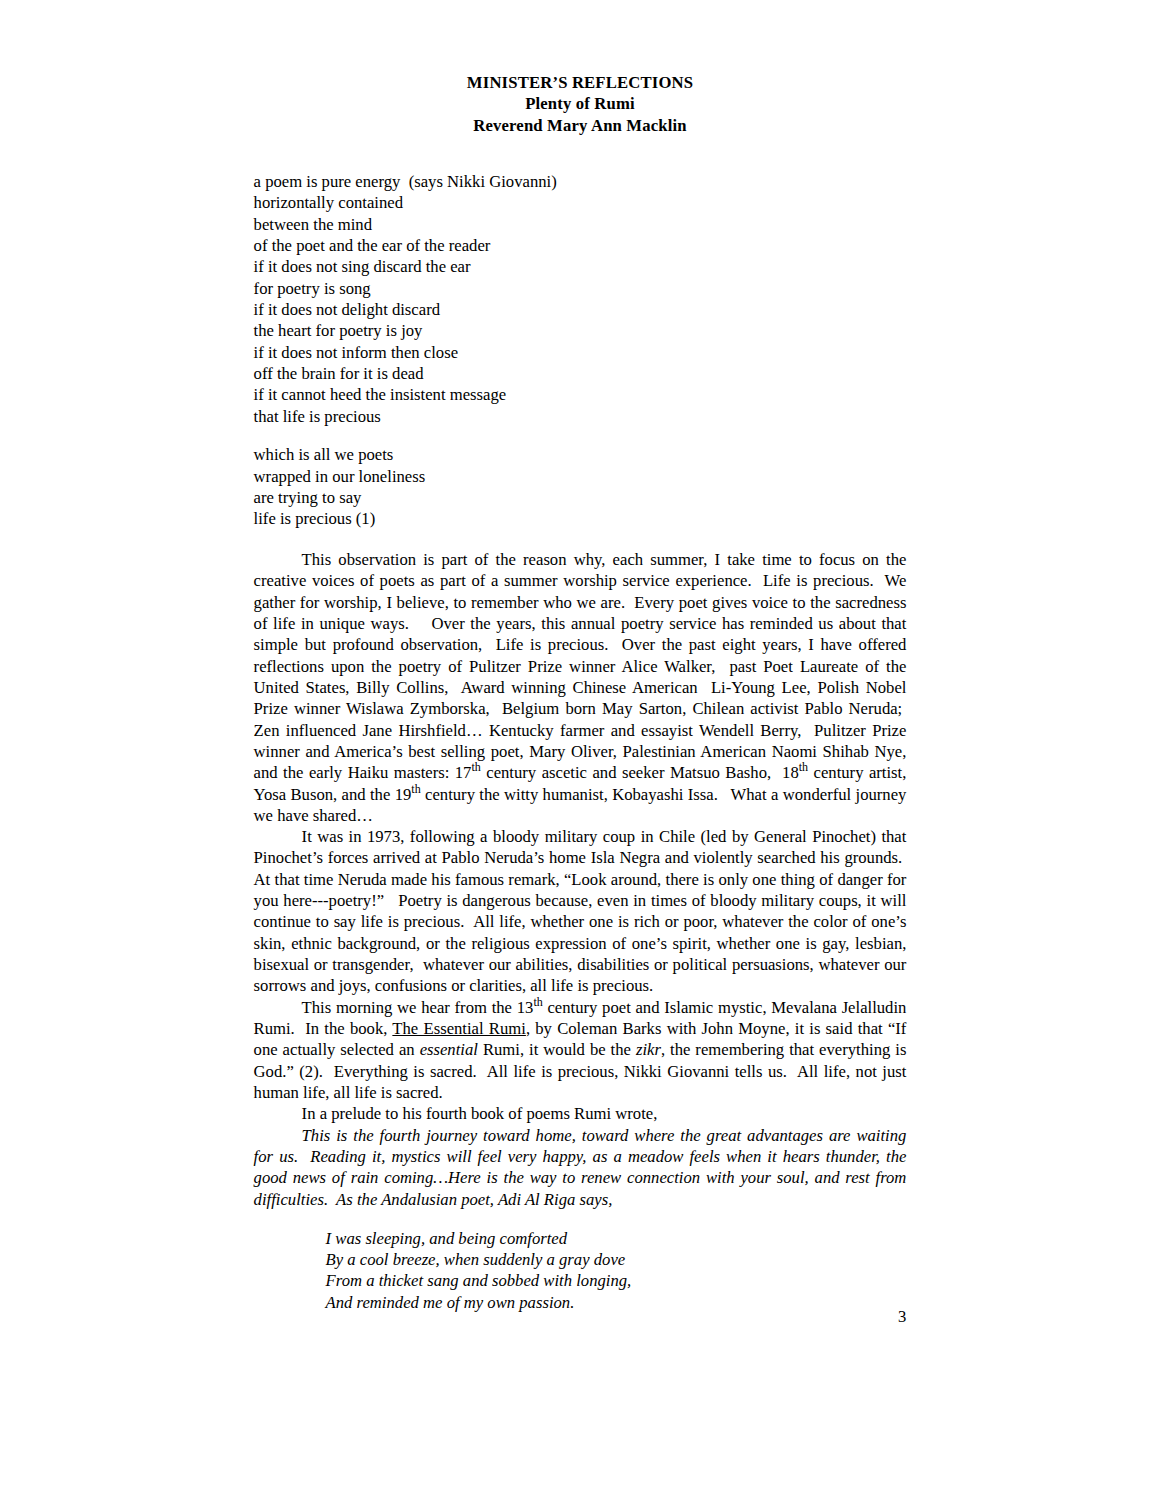MINISTER’S REFLECTIONS
Plenty of Rumi
Reverend Mary Ann Macklin
a poem is pure energy (says Nikki Giovanni)
horizontally contained
between the mind
of the poet and the ear of the reader
if it does not sing discard the ear
for poetry is song
if it does not delight discard
the heart for poetry is joy
if it does not inform then close
off the brain for it is dead
if it cannot heed the insistent message
that life is precious
which is all we poets
wrapped in our loneliness
are trying to say
life is precious (1)
This observation is part of the reason why, each summer, I take time to focus on the creative voices of poets as part of a summer worship service experience. Life is precious. We gather for worship, I believe, to remember who we are. Every poet gives voice to the sacredness of life in unique ways. Over the years, this annual poetry service has reminded us about that simple but profound observation, Life is precious. Over the past eight years, I have offered reflections upon the poetry of Pulitzer Prize winner Alice Walker, past Poet Laureate of the United States, Billy Collins, Award winning Chinese American Li-Young Lee, Polish Nobel Prize winner Wislawa Zymborska, Belgium born May Sarton, Chilean activist Pablo Neruda; Zen influenced Jane Hirshfield… Kentucky farmer and essayist Wendell Berry, Pulitzer Prize winner and America’s best selling poet, Mary Oliver, Palestinian American Naomi Shihab Nye, and the early Haiku masters: 17th century ascetic and seeker Matsuo Basho, 18th century artist, Yosa Buson, and the 19th century the witty humanist, Kobayashi Issa. What a wonderful journey we have shared…
It was in 1973, following a bloody military coup in Chile (led by General Pinochet) that Pinochet’s forces arrived at Pablo Neruda’s home Isla Negra and violently searched his grounds. At that time Neruda made his famous remark, “Look around, there is only one thing of danger for you here---poetry!” Poetry is dangerous because, even in times of bloody military coups, it will continue to say life is precious. All life, whether one is rich or poor, whatever the color of one’s skin, ethnic background, or the religious expression of one’s spirit, whether one is gay, lesbian, bisexual or transgender, whatever our abilities, disabilities or political persuasions, whatever our sorrows and joys, confusions or clarities, all life is precious.
This morning we hear from the 13th century poet and Islamic mystic, Mevalana Jelalludin Rumi. In the book, The Essential Rumi, by Coleman Barks with John Moyne, it is said that “If one actually selected an essential Rumi, it would be the zikr, the remembering that everything is God.” (2). Everything is sacred. All life is precious, Nikki Giovanni tells us. All life, not just human life, all life is sacred.
In a prelude to his fourth book of poems Rumi wrote,
This is the fourth journey toward home, toward where the great advantages are waiting for us. Reading it, mystics will feel very happy, as a meadow feels when it hears thunder, the good news of rain coming…Here is the way to renew connection with your soul, and rest from difficulties. As the Andalusian poet, Adi Al Riga says,
I was sleeping, and being comforted
By a cool breeze, when suddenly a gray dove
From a thicket sang and sobbed with longing,
And reminded me of my own passion.
3